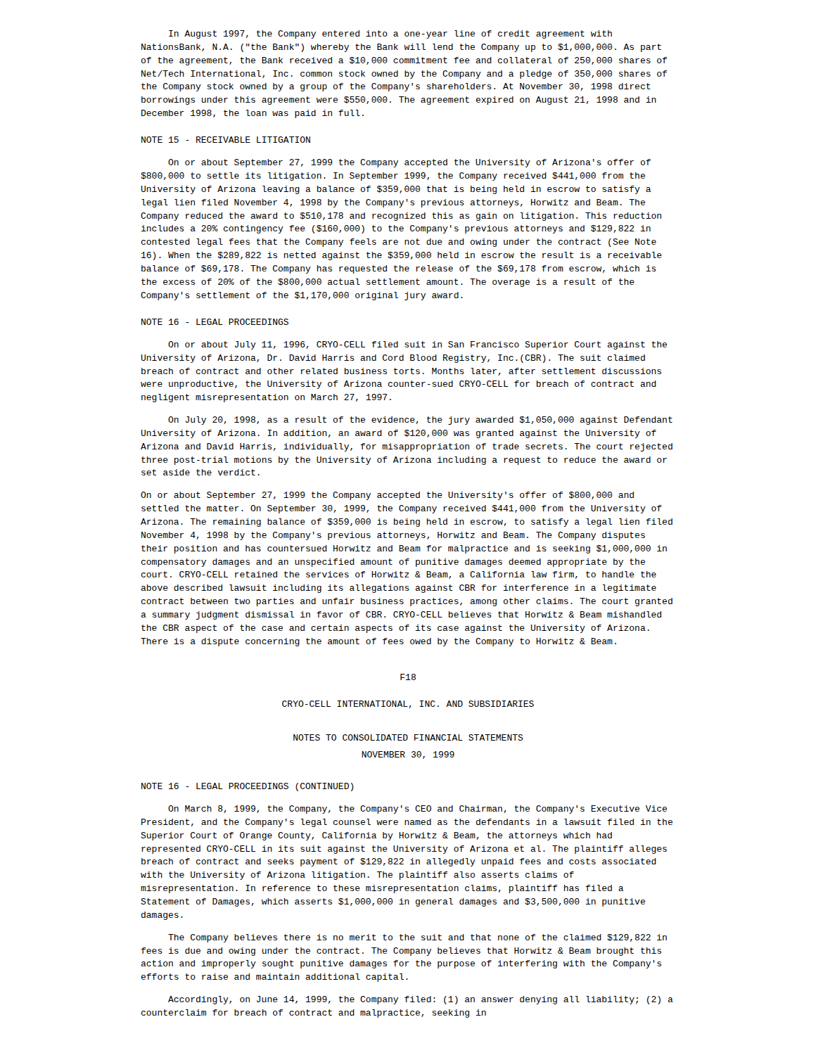In August 1997, the Company entered into a one-year line of credit agreement with NationsBank, N.A. ("the Bank") whereby the Bank will lend the Company up to $1,000,000. As part of the agreement, the Bank received a $10,000 commitment fee and collateral of 250,000 shares of Net/Tech International, Inc. common stock owned by the Company and a pledge of 350,000 shares of the Company stock owned by a group of the Company's shareholders. At November 30, 1998 direct borrowings under this agreement were $550,000. The agreement expired on August 21, 1998 and in December 1998, the loan was paid in full.
NOTE 15 - RECEIVABLE LITIGATION
On or about September 27, 1999 the Company accepted the University of Arizona's offer of $800,000 to settle its litigation. In September 1999, the Company received $441,000 from the University of Arizona leaving a balance of $359,000 that is being held in escrow to satisfy a legal lien filed November 4, 1998 by the Company's previous attorneys, Horwitz and Beam. The Company reduced the award to $510,178 and recognized this as gain on litigation. This reduction includes a 20% contingency fee ($160,000) to the Company's previous attorneys and $129,822 in contested legal fees that the Company feels are not due and owing under the contract (See Note 16). When the $289,822 is netted against the $359,000 held in escrow the result is a receivable balance of $69,178. The Company has requested the release of the $69,178 from escrow, which is the excess of 20% of the $800,000 actual settlement amount. The overage is a result of the Company's settlement of the $1,170,000 original jury award.
NOTE 16 - LEGAL PROCEEDINGS
On or about July 11, 1996, CRYO-CELL filed suit in San Francisco Superior Court against the University of Arizona, Dr. David Harris and Cord Blood Registry, Inc.(CBR). The suit claimed breach of contract and other related business torts. Months later, after settlement discussions were unproductive, the University of Arizona counter-sued CRYO-CELL for breach of contract and negligent misrepresentation on March 27, 1997.
On July 20, 1998, as a result of the evidence, the jury awarded $1,050,000 against Defendant University of Arizona. In addition, an award of $120,000 was granted against the University of Arizona and David Harris, individually, for misappropriation of trade secrets. The court rejected three post-trial motions by the University of Arizona including a request to reduce the award or set aside the verdict.
On or about September 27, 1999 the Company accepted the University's offer of $800,000 and settled the matter. On September 30, 1999, the Company received $441,000 from the University of Arizona. The remaining balance of $359,000 is being held in escrow, to satisfy a legal lien filed November 4, 1998 by the Company's previous attorneys, Horwitz and Beam. The Company disputes their position and has countersued Horwitz and Beam for malpractice and is seeking $1,000,000 in compensatory damages and an unspecified amount of punitive damages deemed appropriate by the court. CRYO-CELL retained the services of Horwitz & Beam, a California law firm, to handle the above described lawsuit including its allegations against CBR for interference in a legitimate contract between two parties and unfair business practices, among other claims. The court granted a summary judgment dismissal in favor of CBR. CRYO-CELL believes that Horwitz & Beam mishandled the CBR aspect of the case and certain aspects of its case against the University of Arizona. There is a dispute concerning the amount of fees owed by the Company to Horwitz & Beam.
F18
CRYO-CELL INTERNATIONAL, INC. AND SUBSIDIARIES
NOTES TO CONSOLIDATED FINANCIAL STATEMENTS
NOVEMBER 30, 1999
NOTE 16 - LEGAL PROCEEDINGS (CONTINUED)
On March 8, 1999, the Company, the Company's CEO and Chairman, the Company's Executive Vice President, and the Company's legal counsel were named as the defendants in a lawsuit filed in the Superior Court of Orange County, California by Horwitz & Beam, the attorneys which had represented CRYO-CELL in its suit against the University of Arizona et al. The plaintiff alleges breach of contract and seeks payment of $129,822 in allegedly unpaid fees and costs associated with the University of Arizona litigation. The plaintiff also asserts claims of misrepresentation. In reference to these misrepresentation claims, plaintiff has filed a Statement of Damages, which asserts $1,000,000 in general damages and $3,500,000 in punitive damages.
The Company believes there is no merit to the suit and that none of the claimed $129,822 in fees is due and owing under the contract. The Company believes that Horwitz & Beam brought this action and improperly sought punitive damages for the purpose of interfering with the Company's efforts to raise and maintain additional capital.
Accordingly, on June 14, 1999, the Company filed: (1) an answer denying all liability; (2) a counterclaim for breach of contract and malpractice, seeking in